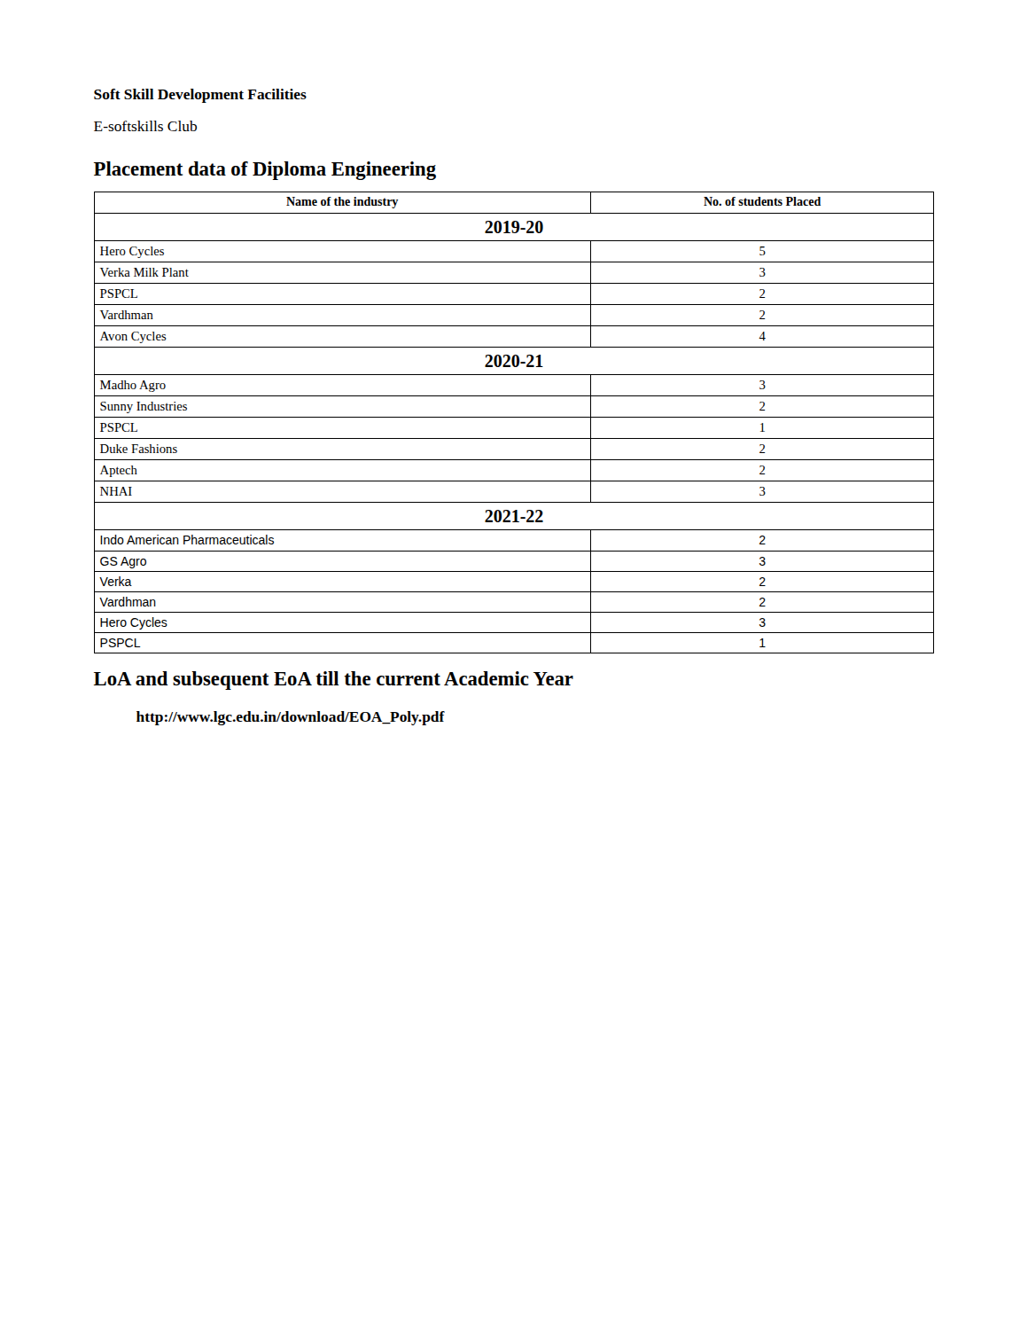Soft Skill Development Facilities
E-softskills Club
Placement data of Diploma Engineering
| Name of the industry | No. of students Placed |
| --- | --- |
| 2019-20 |
| Hero Cycles | 5 |
| Verka Milk Plant | 3 |
| PSPCL | 2 |
| Vardhman | 2 |
| Avon Cycles | 4 |
| 2020-21 |
| Madho Agro | 3 |
| Sunny Industries | 2 |
| PSPCL | 1 |
| Duke Fashions | 2 |
| Aptech | 2 |
| NHAI | 3 |
| 2021-22 |
| Indo American Pharmaceuticals | 2 |
| GS Agro | 3 |
| Verka | 2 |
| Vardhman | 2 |
| Hero Cycles | 3 |
| PSPCL | 1 |
LoA and subsequent EoA till the current Academic Year
http://www.lgc.edu.in/download/EOA_Poly.pdf